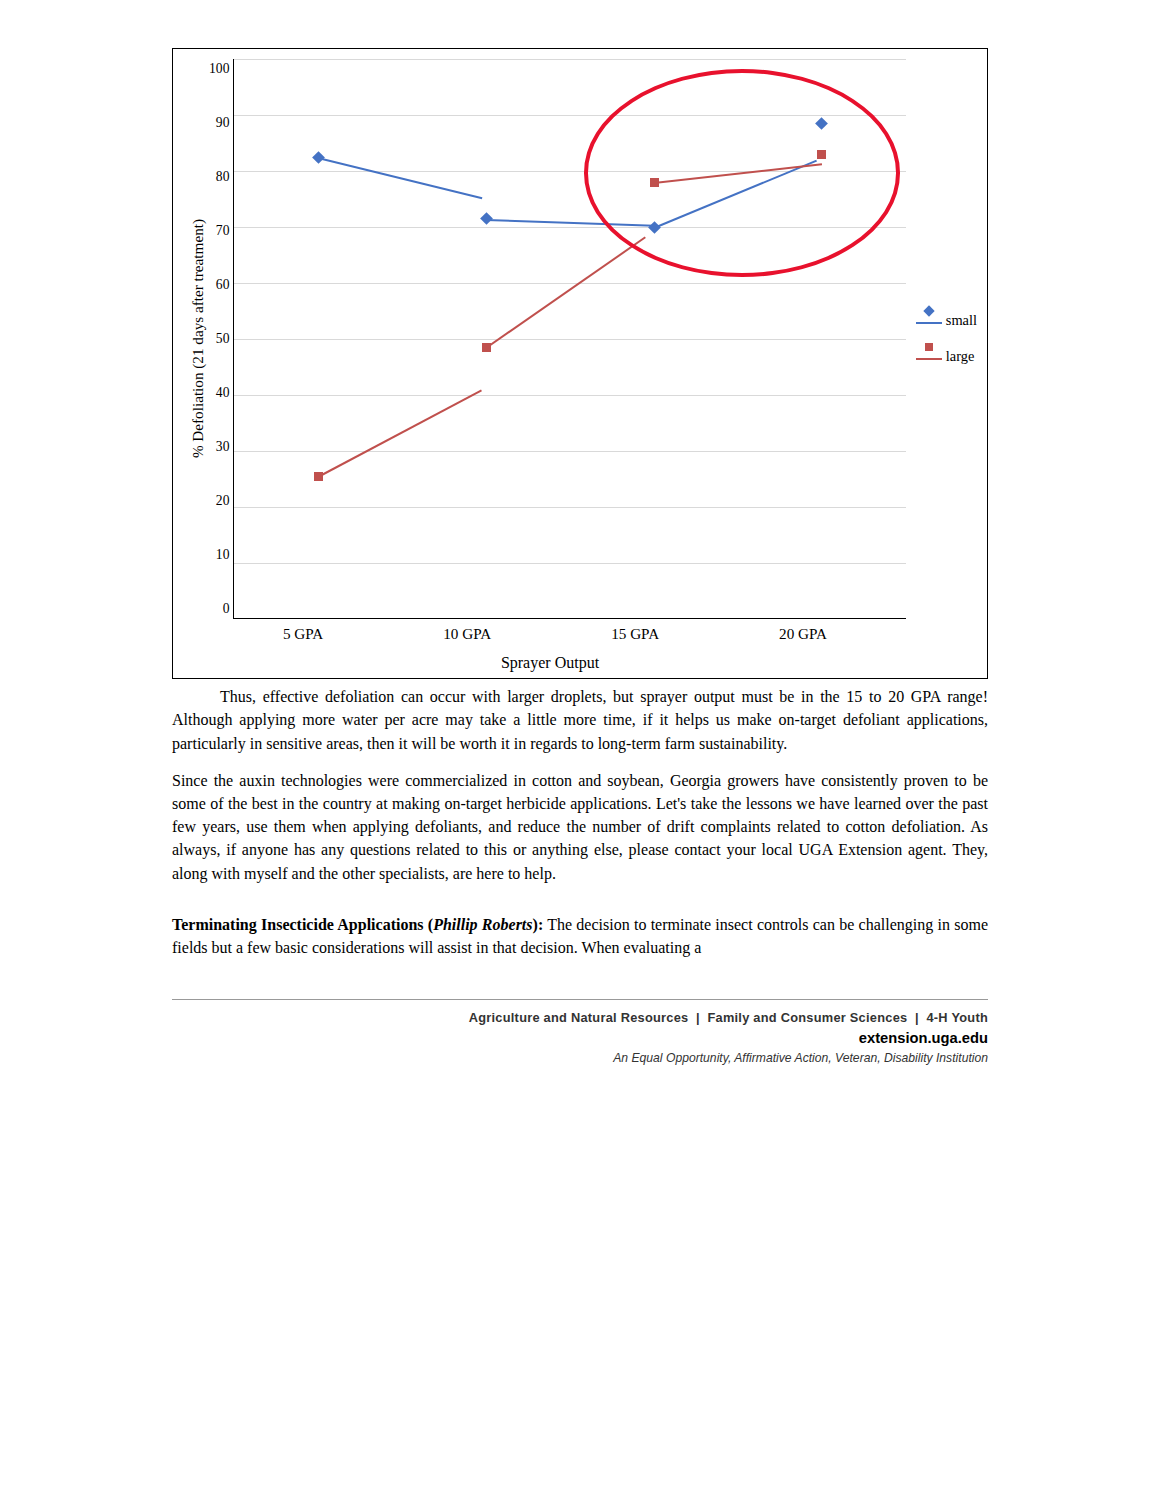% Defoliation (21 days after treatment)
100 90 80 70 60 50 40 30 20 10 0
small
large
5 GPA 10 GPA 15 GPA 20 GPA
Sprayer Output
Thus, effective defoliation can occur with larger droplets, but sprayer output must be in the 15 to 20 GPA range! Although applying more water per acre may take a little more time, if it helps us make on-target defoliant applications, particularly in sensitive areas, then it will be worth it in regards to long-term farm sustainability.
Since the auxin technologies were commercialized in cotton and soybean, Georgia growers have consistently proven to be some of the best in the country at making on-target herbicide applications. Let's take the lessons we have learned over the past few years, use them when applying defoliants, and reduce the number of drift complaints related to cotton defoliation. As always, if anyone has any questions related to this or anything else, please contact your local UGA Extension agent. They, along with myself and the other specialists, are here to help.
Terminating Insecticide Applications (Phillip Roberts): The decision to terminate insect controls can be challenging in some fields but a few basic considerations will assist in that decision. When evaluating a
Agriculture and Natural Resources | Family and Consumer Sciences | 4-H Youth
extension.uga.edu
An Equal Opportunity, Affirmative Action, Veteran, Disability Institution